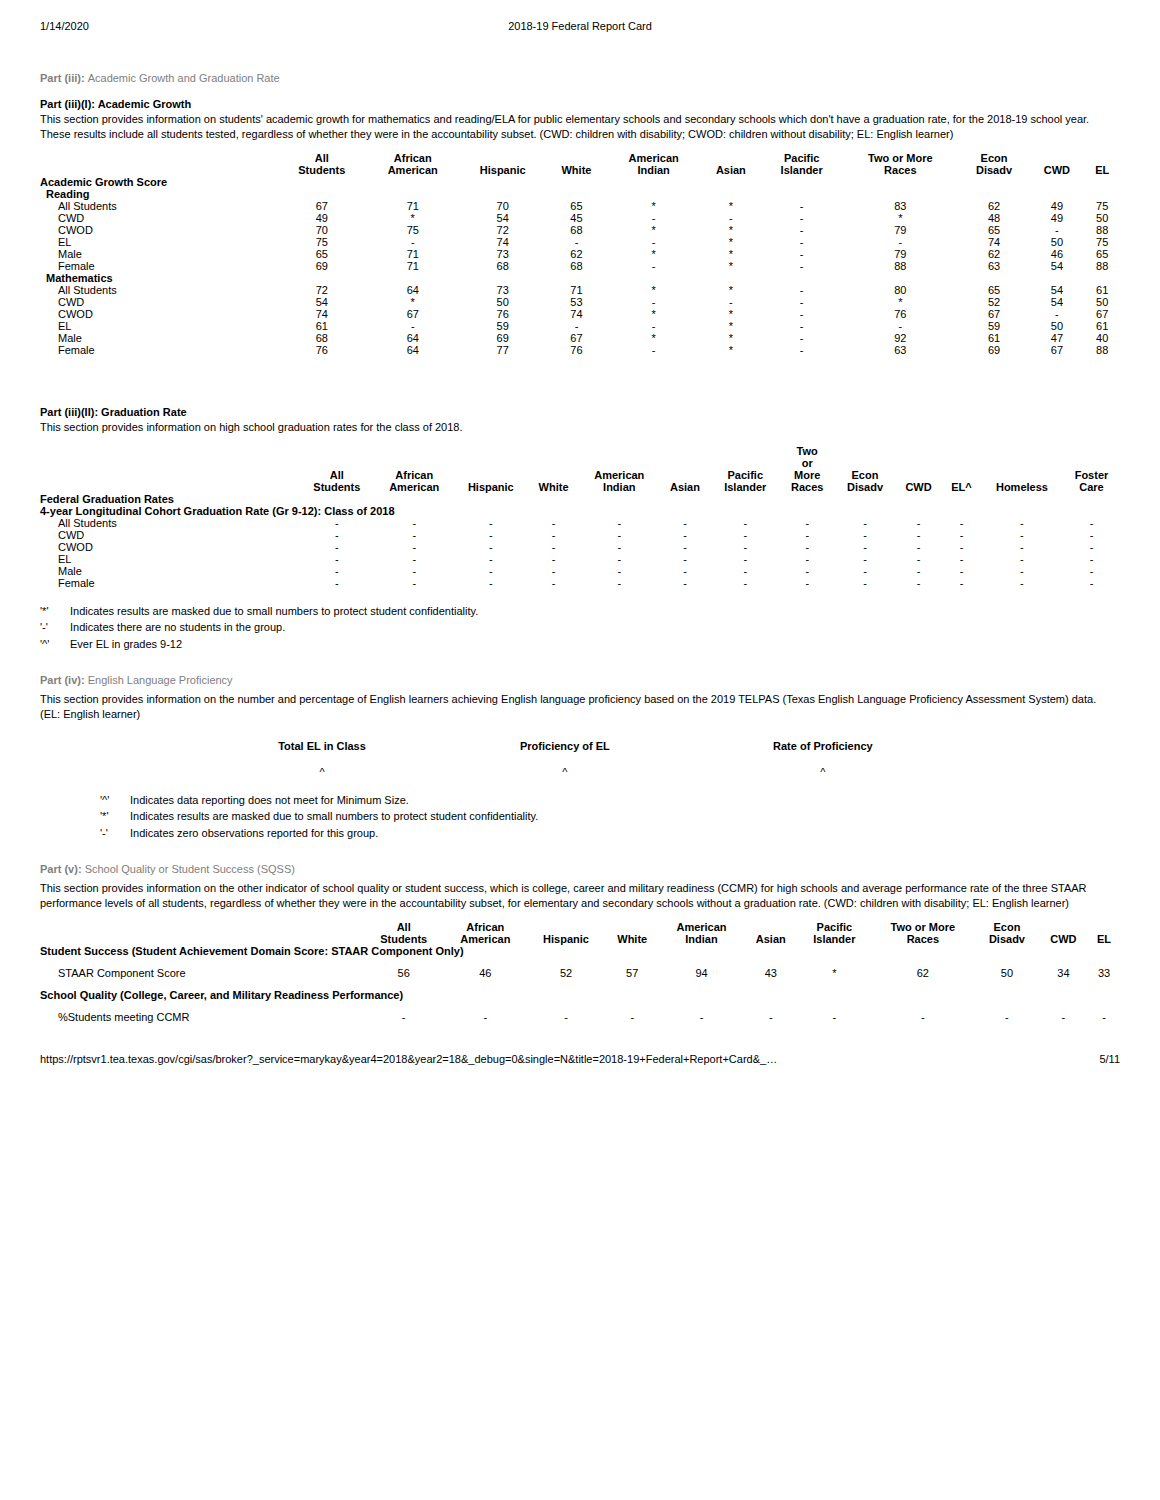1/14/2020
2018-19 Federal Report Card
Part (iii): Academic Growth and Graduation Rate
Part (iii)(I): Academic Growth
This section provides information on students' academic growth for mathematics and reading/ELA for public elementary schools and secondary schools which don't have a graduation rate, for the 2018-19 school year. These results include all students tested, regardless of whether they were in the accountability subset. (CWD: children with disability; CWOD: children without disability; EL: English learner)
| | All Students | African American | Hispanic | White | American Indian | Asian | Pacific Islander | Two or More Races | Econ Disadv | CWD | EL |
| --- | --- | --- | --- | --- | --- | --- | --- | --- | --- | --- | --- |
| Academic Growth Score | |
| Reading | |
| All Students | 67 | 71 | 70 | 65 | * | * | - | 83 | 62 | 49 | 75 |
| CWD | 49 | * | 54 | 45 | - | - | - | * | 48 | 49 | 50 |
| CWOD | 70 | 75 | 72 | 68 | * | * | - | 79 | 65 | - | 88 |
| EL | 75 | - | 74 | - | - | * | - | - | 74 | 50 | 75 |
| Male | 65 | 71 | 73 | 62 | * | * | - | 79 | 62 | 46 | 65 |
| Female | 69 | 71 | 68 | 68 | - | * | - | 88 | 63 | 54 | 88 |
| Mathematics | |
| All Students | 72 | 64 | 73 | 71 | * | * | - | 80 | 65 | 54 | 61 |
| CWD | 54 | * | 50 | 53 | - | - | - | * | 52 | 54 | 50 |
| CWOD | 74 | 67 | 76 | 74 | * | * | - | 76 | 67 | - | 67 |
| EL | 61 | - | 59 | - | - | * | - | - | 59 | 50 | 61 |
| Male | 68 | 64 | 69 | 67 | * | * | - | 92 | 61 | 47 | 40 |
| Female | 76 | 64 | 77 | 76 | - | * | - | 63 | 69 | 67 | 88 |
Part (iii)(II): Graduation Rate
This section provides information on high school graduation rates for the class of 2018.
| | | | | | | | | Two or | | | | | |
| --- | --- | --- | --- | --- | --- | --- | --- | --- | --- | --- | --- | --- | --- |
| | All Students | African American | Hispanic | White | American Indian | Asian | Pacific Islander | More Races | Econ Disadv | CWD | EL^ | Homeless | Foster Care |
| Federal Graduation Rates | |
| 4-year Longitudinal Cohort Graduation Rate (Gr 9-12): Class of 2018 |
| All Students | - | - | - | - | - | - | - | - | - | - | - | - | - |
| CWD | - | - | - | - | - | - | - | - | - | - | - | - | - |
| CWOD | - | - | - | - | - | - | - | - | - | - | - | - | - |
| EL | - | - | - | - | - | - | - | - | - | - | - | - | - |
| Male | - | - | - | - | - | - | - | - | - | - | - | - | - |
| Female | - | - | - | - | - | - | - | - | - | - | - | - | - |
'*'Indicates results are masked due to small numbers to protect student confidentiality.
'-'Indicates there are no students in the group.
'^'Ever EL in grades 9-12
Part (iv): English Language Proficiency
This section provides information on the number and percentage of English learners achieving English language proficiency based on the 2019 TELPAS (Texas English Language Proficiency Assessment System) data.
(EL: English learner)
| Total EL in Class | Proficiency of EL | Rate of Proficiency |
| --- | --- | --- |
| ^ | ^ | ^ |
'^'Indicates data reporting does not meet for Minimum Size.
'*'Indicates results are masked due to small numbers to protect student confidentiality.
'-'Indicates zero observations reported for this group.
Part (v): School Quality or Student Success (SQSS)
This section provides information on the other indicator of school quality or student success, which is college, career and military readiness (CCMR) for high schools and average performance rate of the three STAAR performance levels of all students, regardless of whether they were in the accountability subset, for elementary and secondary schools without a graduation rate. (CWD: children with disability; EL: English learner)
| | All Students | African American | Hispanic | White | American Indian | Asian | Pacific Islander | Two or More Races | Econ Disadv | CWD | EL |
| --- | --- | --- | --- | --- | --- | --- | --- | --- | --- | --- | --- |
| Student Success (Student Achievement Domain Score: STAAR Component Only) |
| STAAR Component Score | 56 | 46 | 52 | 57 | 94 | 43 | * | 62 | 50 | 34 | 33 |
| School Quality (College, Career, and Military Readiness Performance) |
| %Students meeting CCMR | - | - | - | - | - | - | - | - | - | - | - |
5/11 https://rptsvr1.tea.texas.gov/cgi/sas/broker?_service=marykay&year4=2018&year2=18&_debug=0&single=N&title=2018-19+Federal+Report+Card&_…